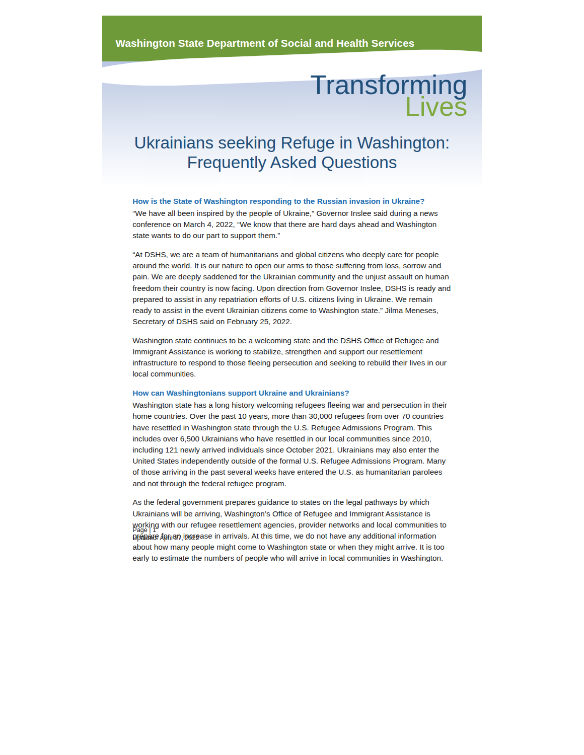Washington State Department of Social and Health Services
Transforming Lives
Ukrainians seeking Refuge in Washington:
Frequently Asked Questions
How is the State of Washington responding to the Russian invasion in Ukraine?
“We have all been inspired by the people of Ukraine,” Governor Inslee said during a news conference on March 4, 2022, “We know that there are hard days ahead and Washington state wants to do our part to support them.”
“At DSHS, we are a team of humanitarians and global citizens who deeply care for people around the world. It is our nature to open our arms to those suffering from loss, sorrow and pain. We are deeply saddened for the Ukrainian community and the unjust assault on human freedom their country is now facing. Upon direction from Governor Inslee, DSHS is ready and prepared to assist in any repatriation efforts of U.S. citizens living in Ukraine. We remain ready to assist in the event Ukrainian citizens come to Washington state.” Jilma Meneses, Secretary of DSHS said on February 25, 2022.
Washington state continues to be a welcoming state and the DSHS Office of Refugee and Immigrant Assistance is working to stabilize, strengthen and support our resettlement infrastructure to respond to those fleeing persecution and seeking to rebuild their lives in our local communities.
How can Washingtonians support Ukraine and Ukrainians?
Washington state has a long history welcoming refugees fleeing war and persecution in their home countries. Over the past 10 years, more than 30,000 refugees from over 70 countries have resettled in Washington state through the U.S. Refugee Admissions Program. This includes over 6,500 Ukrainians who have resettled in our local communities since 2010, including 121 newly arrived individuals since October 2021. Ukrainians may also enter the United States independently outside of the formal U.S. Refugee Admissions Program. Many of those arriving in the past several weeks have entered the U.S. as humanitarian parolees and not through the federal refugee program.
As the federal government prepares guidance to states on the legal pathways by which Ukrainians will be arriving, Washington’s Office of Refugee and Immigrant Assistance is working with our refugee resettlement agencies, provider networks and local communities to prepare for an increase in arrivals. At this time, we do not have any additional information about how many people might come to Washington state or when they might arrive. It is too early to estimate the numbers of people who will arrive in local communities in Washington.
Page | 1
Updated: April 27, 2022